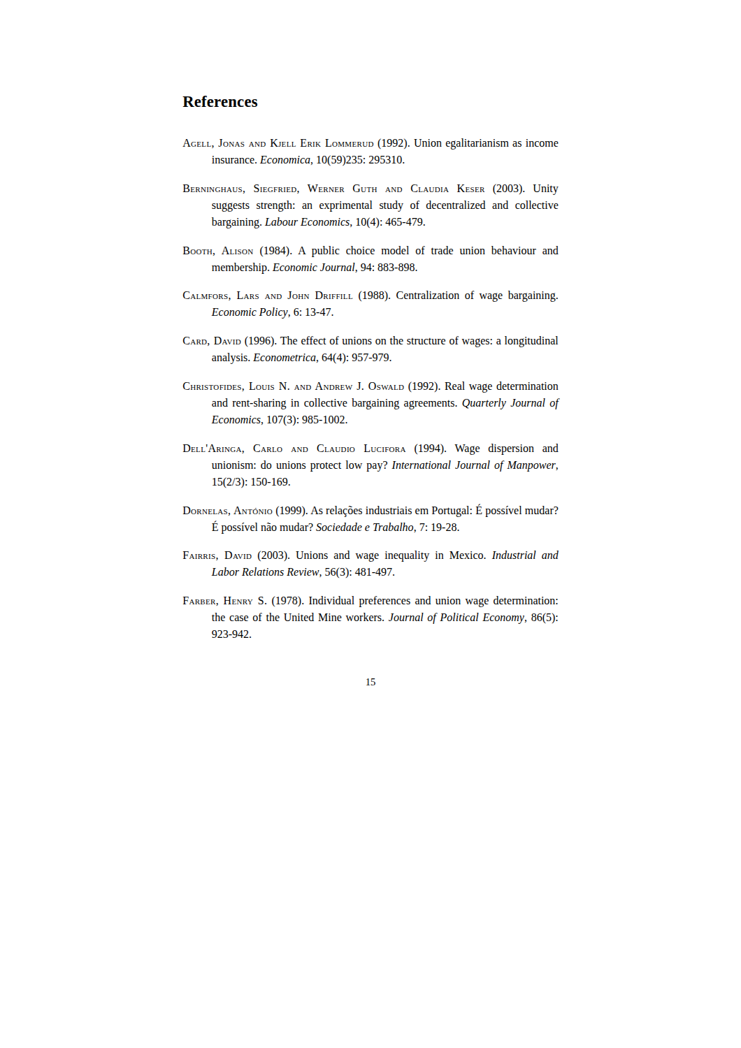References
Agell, Jonas and Kjell Erik Lommerud (1992). Union egalitarianism as income insurance. Economica, 10(59)235: 295310.
Berninghaus, Siegfried, Werner Guth and Claudia Keser (2003). Unity suggests strength: an exprimental study of decentralized and collective bargaining. Labour Economics, 10(4): 465-479.
Booth, Alison (1984). A public choice model of trade union behaviour and membership. Economic Journal, 94: 883-898.
Calmfors, Lars and John Driffill (1988). Centralization of wage bargaining. Economic Policy, 6: 13-47.
Card, David (1996). The effect of unions on the structure of wages: a longitudinal analysis. Econometrica, 64(4): 957-979.
Christofides, Louis N. and Andrew J. Oswald (1992). Real wage determination and rent-sharing in collective bargaining agreements. Quarterly Journal of Economics, 107(3): 985-1002.
Dell'Aringa, Carlo and Claudio Lucifora (1994). Wage dispersion and unionism: do unions protect low pay? International Journal of Manpower, 15(2/3): 150-169.
Dornelas, António (1999). As relações industriais em Portugal: É possível mudar? É possível não mudar? Sociedade e Trabalho, 7: 19-28.
Fairris, David (2003). Unions and wage inequality in Mexico. Industrial and Labor Relations Review, 56(3): 481-497.
Farber, Henry S. (1978). Individual preferences and union wage determination: the case of the United Mine workers. Journal of Political Economy, 86(5): 923-942.
15